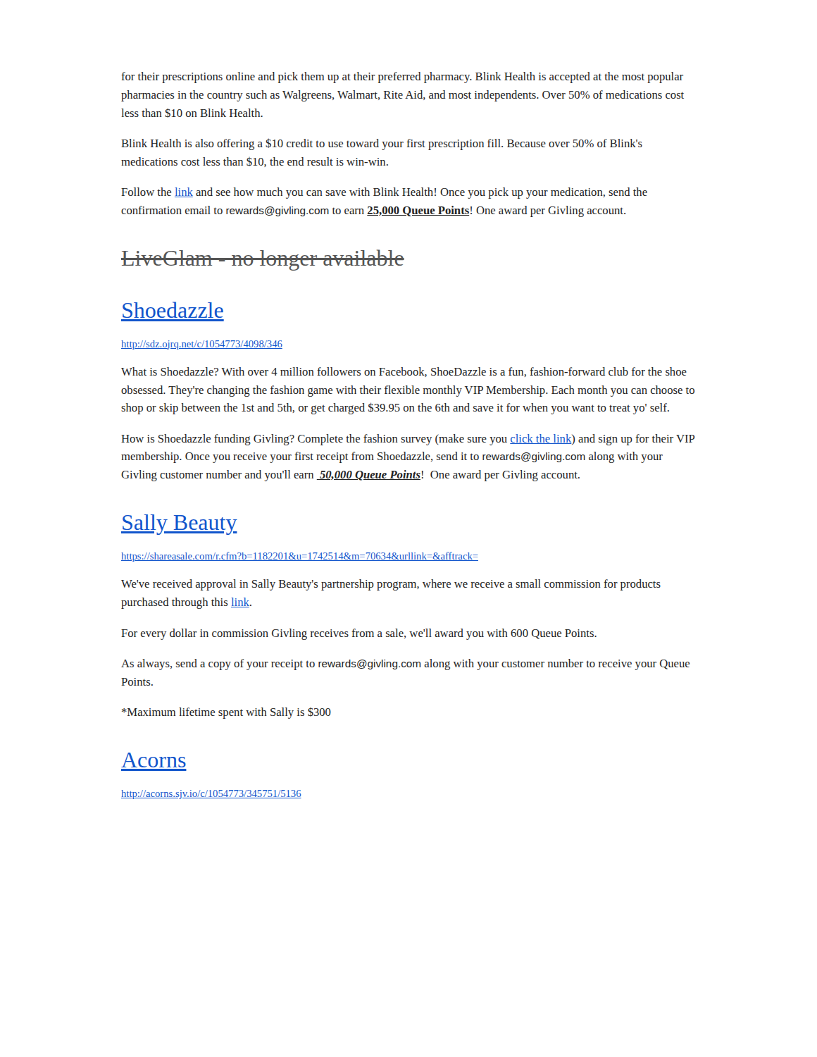for their prescriptions online and pick them up at their preferred pharmacy. Blink Health is accepted at the most popular pharmacies in the country such as Walgreens, Walmart, Rite Aid, and most independents. Over 50% of medications cost less than $10 on Blink Health.
Blink Health is also offering a $10 credit to use toward your first prescription fill. Because over 50% of Blink's medications cost less than $10, the end result is win-win.
Follow the link and see how much you can save with Blink Health! Once you pick up your medication, send the confirmation email to rewards@givling.com to earn 25,000 Queue Points! One award per Givling account.
LiveGlam - no longer available
Shoedazzle
http://sdz.ojrq.net/c/1054773/4098/346
What is Shoedazzle? With over 4 million followers on Facebook, ShoeDazzle is a fun, fashion-forward club for the shoe obsessed. They're changing the fashion game with their flexible monthly VIP Membership. Each month you can choose to shop or skip between the 1st and 5th, or get charged $39.95 on the 6th and save it for when you want to treat yo' self.
How is Shoedazzle funding Givling? Complete the fashion survey (make sure you click the link) and sign up for their VIP membership. Once you receive your first receipt from Shoedazzle, send it to rewards@givling.com along with your Givling customer number and you'll earn 50,000 Queue Points! One award per Givling account.
Sally Beauty
https://shareasale.com/r.cfm?b=1182201&u=1742514&m=70634&urllink=&afftrack=
We've received approval in Sally Beauty's partnership program, where we receive a small commission for products purchased through this link.
For every dollar in commission Givling receives from a sale, we'll award you with 600 Queue Points.
As always, send a copy of your receipt to rewards@givling.com along with your customer number to receive your Queue Points.
*Maximum lifetime spent with Sally is $300
Acorns
http://acorns.sjv.io/c/1054773/345751/5136